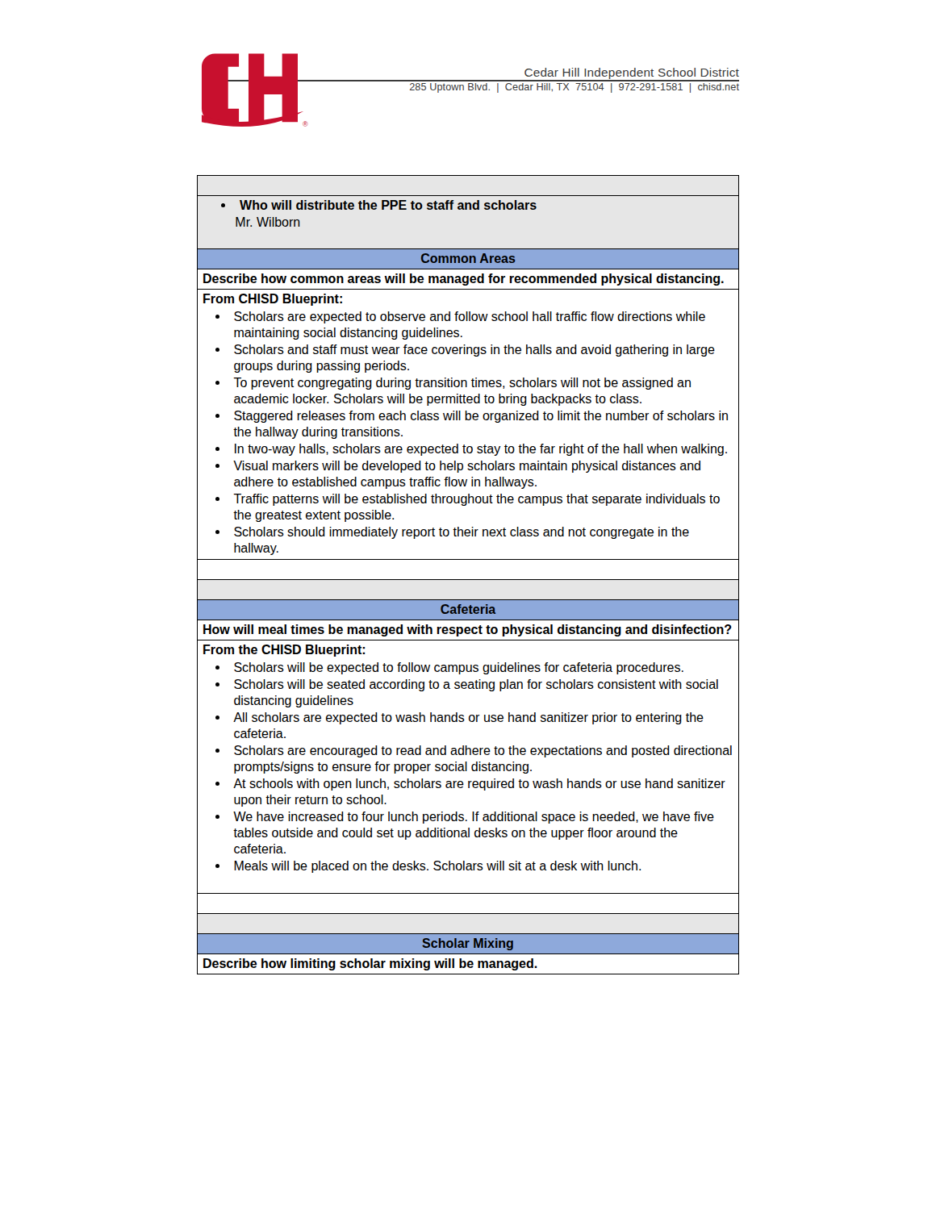®
Cedar Hill Independent School District
285 Uptown Blvd. | Cedar Hill, TX 75104 | 972-291-1581 | chisd.net
| Who will distribute the PPE to staff and scholars Mr. Wilborn |
| Common Areas |
| Describe how common areas will be managed for recommended physical distancing. |
| From CHISD Blueprint: Scholars are expected to observe and follow school hall traffic flow directions while maintaining social distancing guidelines. Scholars and staff must wear face coverings in the halls and avoid gathering in large groups during passing periods. To prevent congregating during transition times, scholars will not be assigned an academic locker. Scholars will be permitted to bring backpacks to class. Staggered releases from each class will be organized to limit the number of scholars in the hallway during transitions. In two-way halls, scholars are expected to stay to the far right of the hall when walking. Visual markers will be developed to help scholars maintain physical distances and adhere to established campus traffic flow in hallways. Traffic patterns will be established throughout the campus that separate individuals to the greatest extent possible. Scholars should immediately report to their next class and not congregate in the hallway. |
| Cafeteria |
| How will meal times be managed with respect to physical distancing and disinfection? |
| From the CHISD Blueprint: Scholars will be expected to follow campus guidelines for cafeteria procedures. Scholars will be seated according to a seating plan for scholars consistent with social distancing guidelines All scholars are expected to wash hands or use hand sanitizer prior to entering the cafeteria. Scholars are encouraged to read and adhere to the expectations and posted directional prompts/signs to ensure for proper social distancing. At schools with open lunch, scholars are required to wash hands or use hand sanitizer upon their return to school. We have increased to four lunch periods. If additional space is needed, we have five tables outside and could set up additional desks on the upper floor around the cafeteria. Meals will be placed on the desks. Scholars will sit at a desk with lunch. |
| Scholar Mixing |
| Describe how limiting scholar mixing will be managed. |